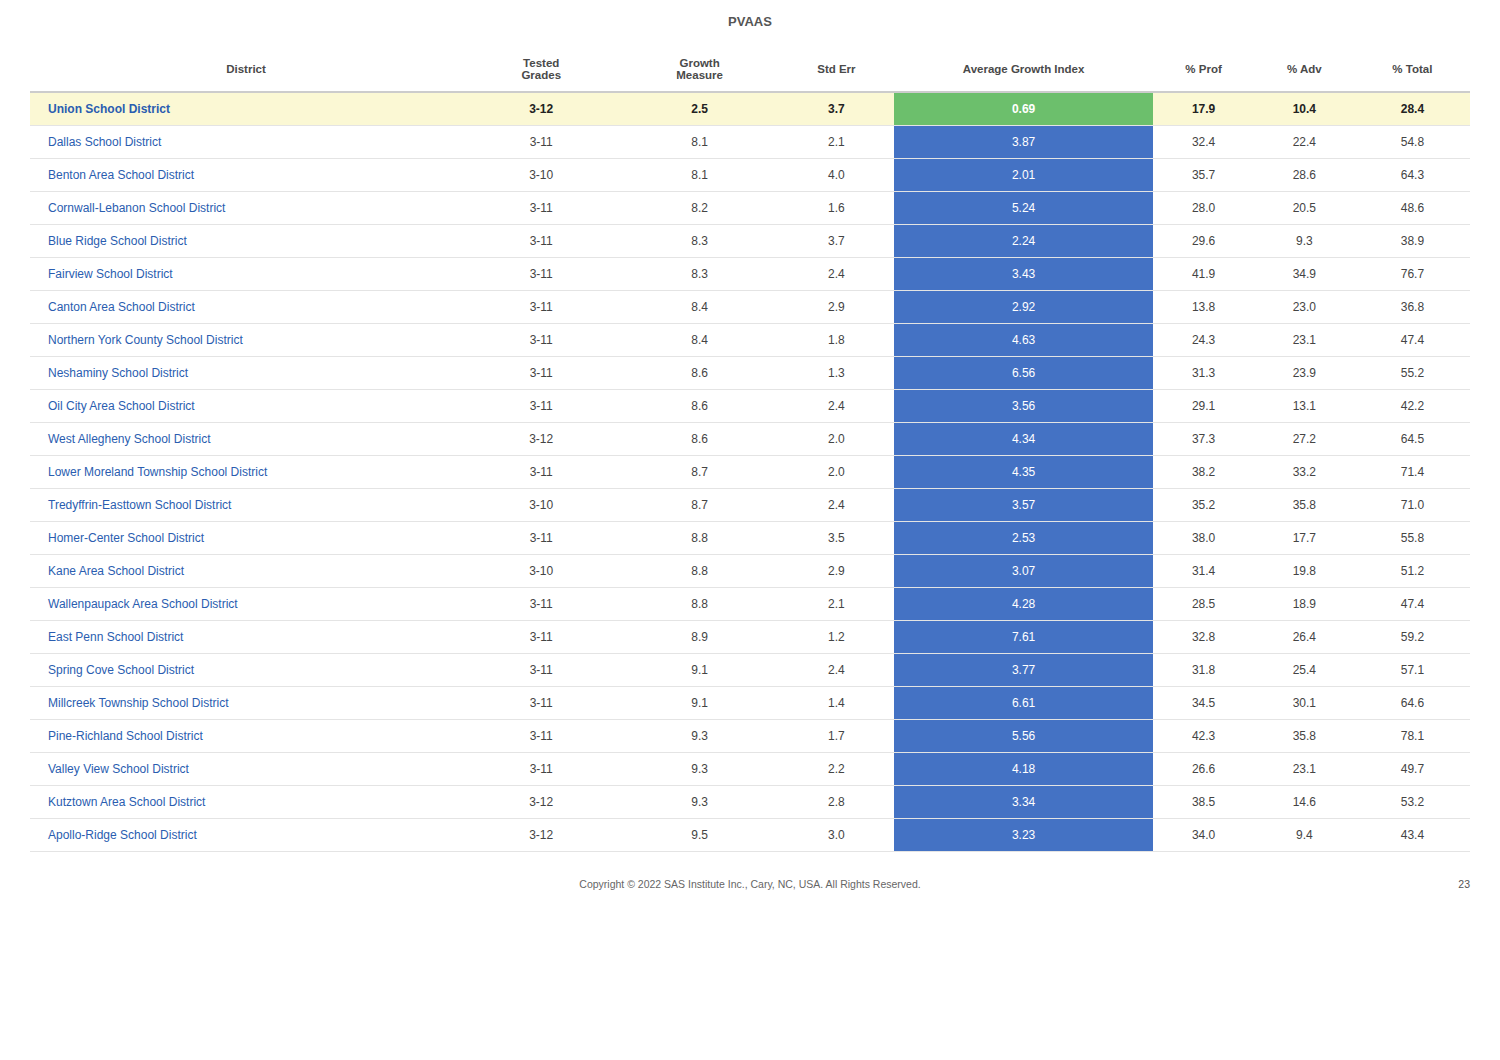PVAAS
| District | Tested Grades | Growth Measure | Std Err | Average Growth Index | % Prof | % Adv | % Total |
| --- | --- | --- | --- | --- | --- | --- | --- |
| Union School District | 3-12 | 2.5 | 3.7 | 0.69 | 17.9 | 10.4 | 28.4 |
| Dallas School District | 3-11 | 8.1 | 2.1 | 3.87 | 32.4 | 22.4 | 54.8 |
| Benton Area School District | 3-10 | 8.1 | 4.0 | 2.01 | 35.7 | 28.6 | 64.3 |
| Cornwall-Lebanon School District | 3-11 | 8.2 | 1.6 | 5.24 | 28.0 | 20.5 | 48.6 |
| Blue Ridge School District | 3-11 | 8.3 | 3.7 | 2.24 | 29.6 | 9.3 | 38.9 |
| Fairview School District | 3-11 | 8.3 | 2.4 | 3.43 | 41.9 | 34.9 | 76.7 |
| Canton Area School District | 3-11 | 8.4 | 2.9 | 2.92 | 13.8 | 23.0 | 36.8 |
| Northern York County School District | 3-11 | 8.4 | 1.8 | 4.63 | 24.3 | 23.1 | 47.4 |
| Neshaminy School District | 3-11 | 8.6 | 1.3 | 6.56 | 31.3 | 23.9 | 55.2 |
| Oil City Area School District | 3-11 | 8.6 | 2.4 | 3.56 | 29.1 | 13.1 | 42.2 |
| West Allegheny School District | 3-12 | 8.6 | 2.0 | 4.34 | 37.3 | 27.2 | 64.5 |
| Lower Moreland Township School District | 3-11 | 8.7 | 2.0 | 4.35 | 38.2 | 33.2 | 71.4 |
| Tredyffrin-Easttown School District | 3-10 | 8.7 | 2.4 | 3.57 | 35.2 | 35.8 | 71.0 |
| Homer-Center School District | 3-11 | 8.8 | 3.5 | 2.53 | 38.0 | 17.7 | 55.8 |
| Kane Area School District | 3-10 | 8.8 | 2.9 | 3.07 | 31.4 | 19.8 | 51.2 |
| Wallenpaupack Area School District | 3-11 | 8.8 | 2.1 | 4.28 | 28.5 | 18.9 | 47.4 |
| East Penn School District | 3-11 | 8.9 | 1.2 | 7.61 | 32.8 | 26.4 | 59.2 |
| Spring Cove School District | 3-11 | 9.1 | 2.4 | 3.77 | 31.8 | 25.4 | 57.1 |
| Millcreek Township School District | 3-11 | 9.1 | 1.4 | 6.61 | 34.5 | 30.1 | 64.6 |
| Pine-Richland School District | 3-11 | 9.3 | 1.7 | 5.56 | 42.3 | 35.8 | 78.1 |
| Valley View School District | 3-11 | 9.3 | 2.2 | 4.18 | 26.6 | 23.1 | 49.7 |
| Kutztown Area School District | 3-12 | 9.3 | 2.8 | 3.34 | 38.5 | 14.6 | 53.2 |
| Apollo-Ridge School District | 3-12 | 9.5 | 3.0 | 3.23 | 34.0 | 9.4 | 43.4 |
Copyright © 2022 SAS Institute Inc., Cary, NC, USA. All Rights Reserved. 23